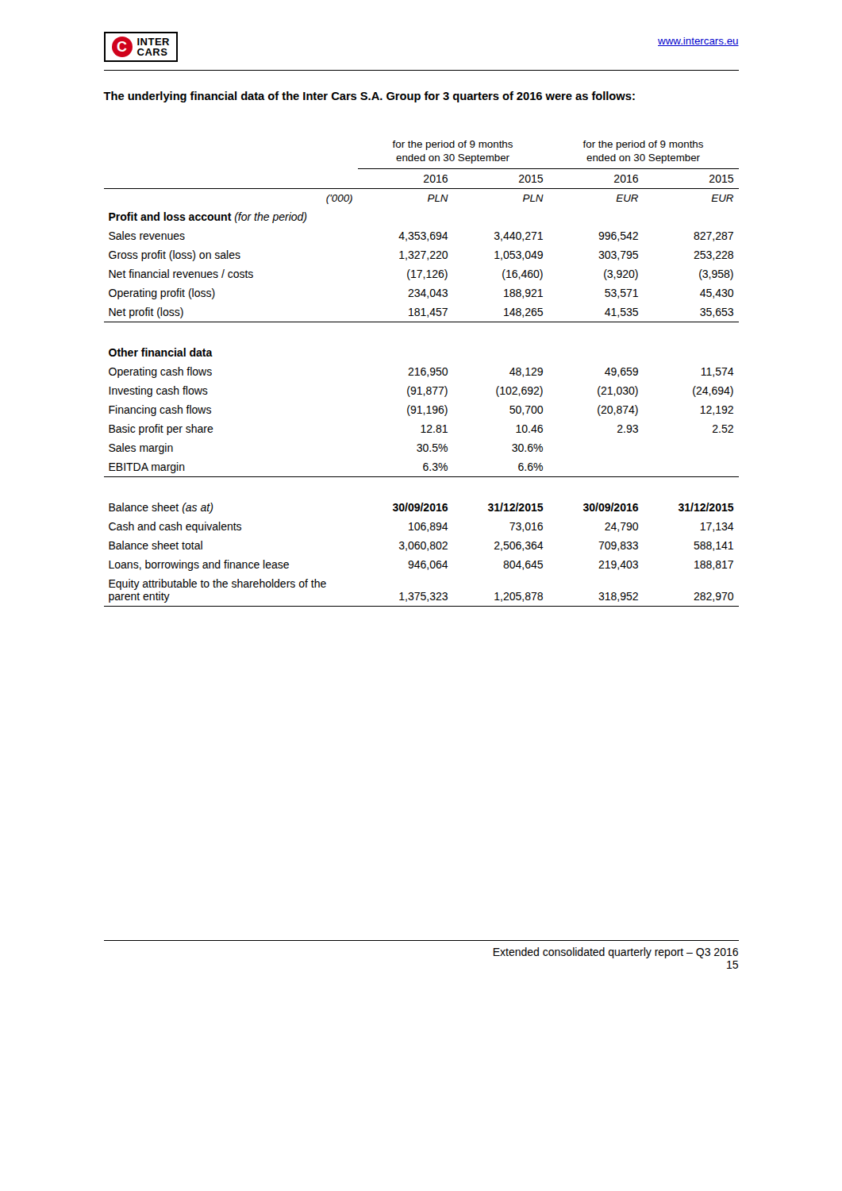C
INTER CARS
www.intercars.eu
The underlying financial data of the Inter Cars S.A. Group for 3 quarters of 2016 were as follows:
| | for the period of 9 months ended on 30 September | for the period of 9 months ended on 30 September |
| | 2016 | 2015 | 2016 | 2015 |
| ('000) | PLN | PLN | EUR | EUR |
| Profit and loss account (for the period) | | | | |
| Sales revenues | 4,353,694 | 3,440,271 | 996,542 | 827,287 |
| Gross profit (loss) on sales | 1,327,220 | 1,053,049 | 303,795 | 253,228 |
| Net financial revenues / costs | (17,126) | (16,460) | (3,920) | (3,958) |
| Operating profit (loss) | 234,043 | 188,921 | 53,571 | 45,430 |
| Net profit (loss) | 181,457 | 148,265 | 41,535 | 35,653 |
| Other financial data | | | | |
| Operating cash flows | 216,950 | 48,129 | 49,659 | 11,574 |
| Investing cash flows | (91,877) | (102,692) | (21,030) | (24,694) |
| Financing cash flows | (91,196) | 50,700 | (20,874) | 12,192 |
| Basic profit per share | 12.81 | 10.46 | 2.93 | 2.52 |
| Sales margin | 30.5% | 30.6% | | |
| EBITDA margin | 6.3% | 6.6% | | |
| Balance sheet (as at) | 30/09/2016 | 31/12/2015 | 30/09/2016 | 31/12/2015 |
| Cash and cash equivalents | 106,894 | 73,016 | 24,790 | 17,134 |
| Balance sheet total | 3,060,802 | 2,506,364 | 709,833 | 588,141 |
| Loans, borrowings and finance lease | 946,064 | 804,645 | 219,403 | 188,817 |
| Equity attributable to the shareholders of the parent entity | 1,375,323 | 1,205,878 | 318,952 | 282,970 |
Extended consolidated quarterly report – Q3 2016 15